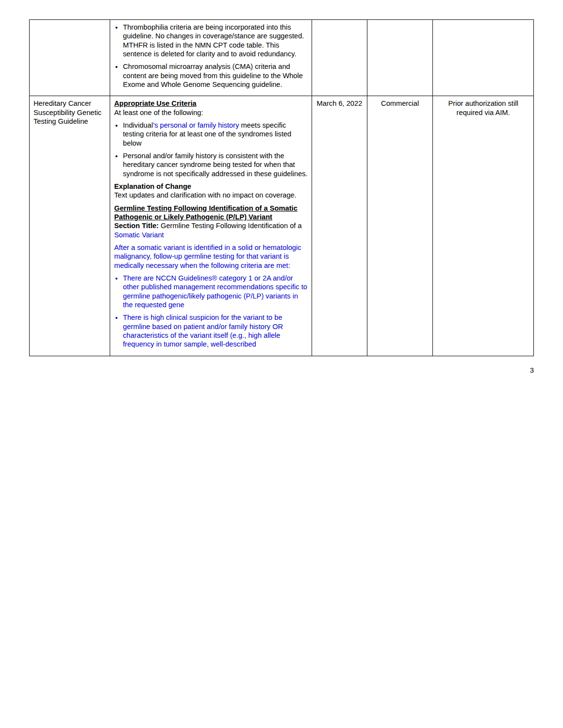| | Thrombophilia criteria are being incorporated into this guideline. No changes in coverage/stance are suggested. MTHFR is listed in the NMN CPT code table. This sentence is deleted for clarity and to avoid redundancy. Chromosomal microarray analysis (CMA) criteria and content are being moved from this guideline to the Whole Exome and Whole Genome Sequencing guideline. | | | |
| Hereditary Cancer Susceptibility Genetic Testing Guideline | Appropriate Use Criteria At least one of the following: Individual ’s personal or family history meets specific testing criteria for at least one of the syndromes listed below Personal and/or family history is consistent with the hereditary cancer syndrome being tested for when that syndrome is not specifically addressed in these guidelines. Explanation of Change Text updates and clarification with no impact on coverage. Germline Testing Following Identification of a Somatic Pathogenic or Likely Pathogenic (P/LP) Variant Section Title: Germline Testing Following Identification of a Somatic Variant After a somatic variant is identified in a solid or hematologic malignancy, follow-up germline testing for that variant is medically necessary when the following criteria are met: There are NCCN Guidelines® category 1 or 2A and/or other published management recommendations specific to germline pathogenic/likely pathogenic (P/LP) variants in the requested gene There is high clinical suspicion for the variant to be germline based on patient and/or family history OR characteristics of the variant itself (e.g., high allele frequency in tumor sample, well-described | March 6, 2022 | Commercial | Prior authorization still required via AIM. |
3